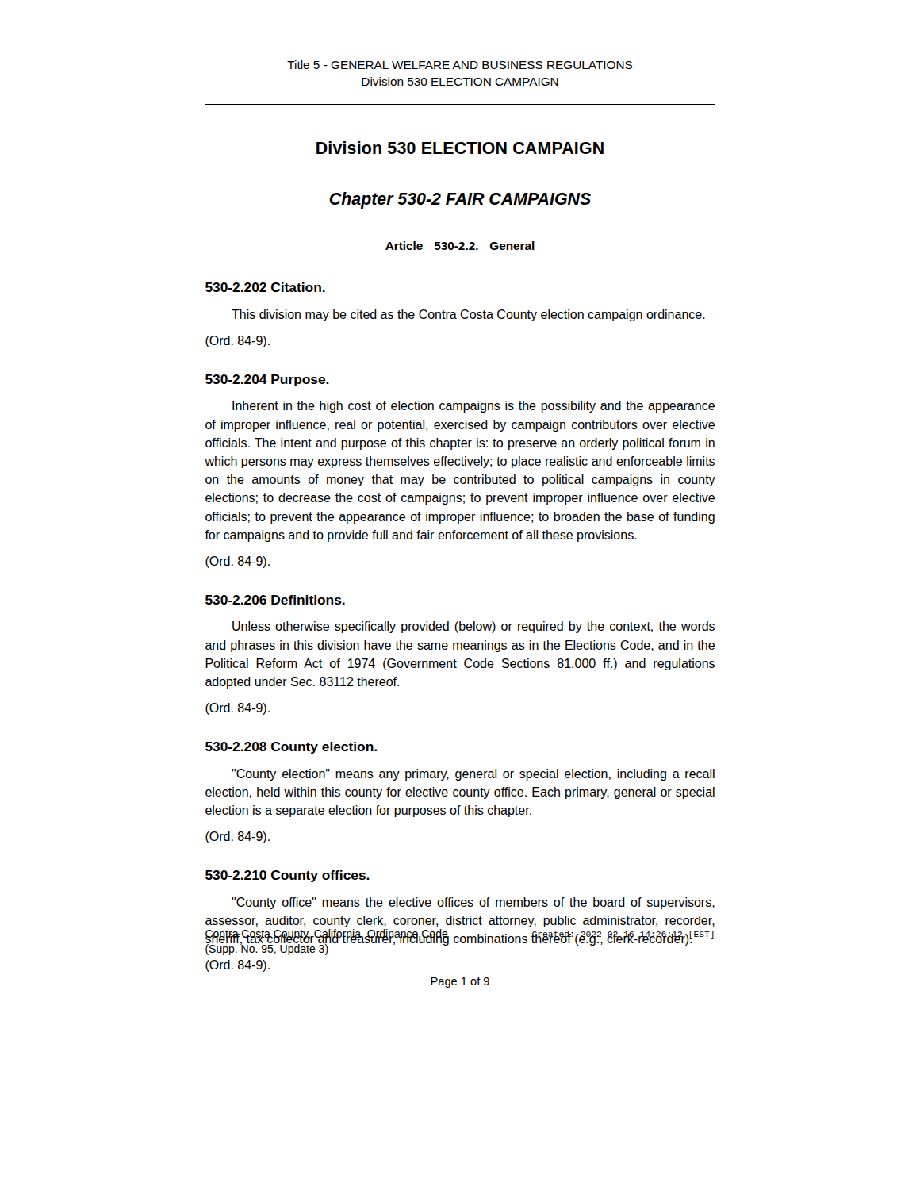Title 5 - GENERAL WELFARE AND BUSINESS REGULATIONS Division 530 ELECTION CAMPAIGN
Division 530 ELECTION CAMPAIGN
Chapter 530-2 FAIR CAMPAIGNS
Article 530-2.2. General
530-2.202 Citation.
This division may be cited as the Contra Costa County election campaign ordinance.
(Ord. 84-9).
530-2.204 Purpose.
Inherent in the high cost of election campaigns is the possibility and the appearance of improper influence, real or potential, exercised by campaign contributors over elective officials. The intent and purpose of this chapter is: to preserve an orderly political forum in which persons may express themselves effectively; to place realistic and enforceable limits on the amounts of money that may be contributed to political campaigns in county elections; to decrease the cost of campaigns; to prevent improper influence over elective officials; to prevent the appearance of improper influence; to broaden the base of funding for campaigns and to provide full and fair enforcement of all these provisions.
(Ord. 84-9).
530-2.206 Definitions.
Unless otherwise specifically provided (below) or required by the context, the words and phrases in this division have the same meanings as in the Elections Code, and in the Political Reform Act of 1974 (Government Code Sections 81.000 ff.) and regulations adopted under Sec. 83112 thereof.
(Ord. 84-9).
530-2.208 County election.
"County election" means any primary, general or special election, including a recall election, held within this county for elective county office. Each primary, general or special election is a separate election for purposes of this chapter.
(Ord. 84-9).
530-2.210 County offices.
"County office" means the elective offices of members of the board of supervisors, assessor, auditor, county clerk, coroner, district attorney, public administrator, recorder, sheriff, tax collector and treasurer, including combinations thereof (e.g., clerk-recorder).
(Ord. 84-9).
Contra Costa County, California, Ordinance Code
(Supp. No. 95, Update 3)
Created: 2022-02-16 14:26:12 [EST]
Page 1 of 9